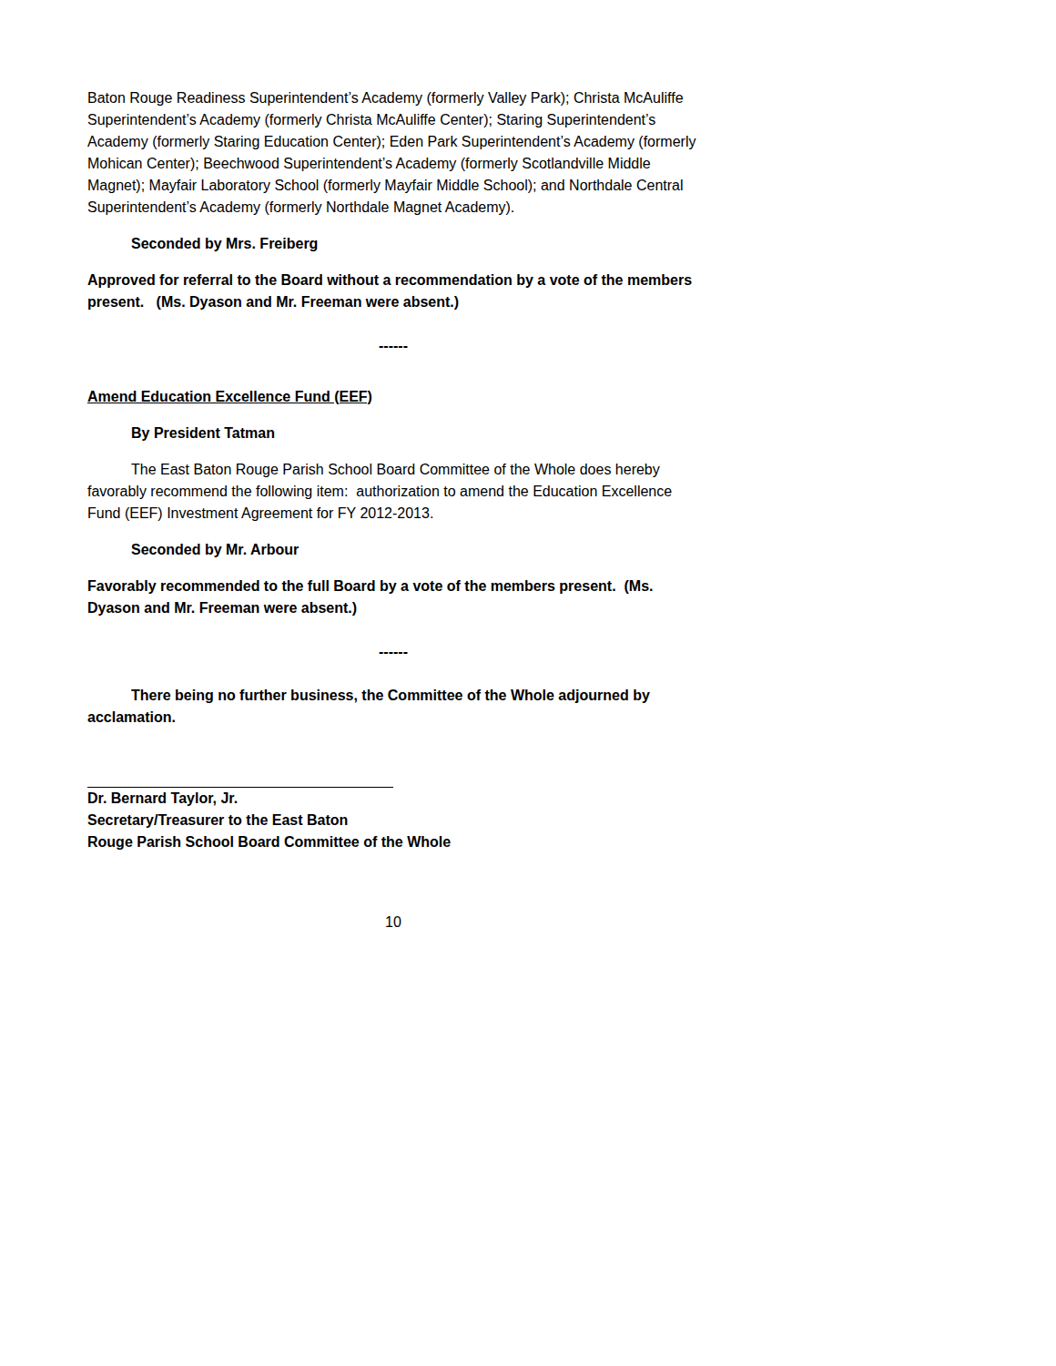Baton Rouge Readiness Superintendent’s Academy (formerly Valley Park); Christa McAuliffe Superintendent’s Academy (formerly Christa McAuliffe Center); Staring Superintendent’s Academy (formerly Staring Education Center); Eden Park Superintendent’s Academy (formerly Mohican Center); Beechwood Superintendent’s Academy (formerly Scotlandville Middle Magnet); Mayfair Laboratory School (formerly Mayfair Middle School); and Northdale Central Superintendent’s Academy (formerly Northdale Magnet Academy).
Seconded by Mrs. Freiberg
Approved for referral to the Board without a recommendation by a vote of the members present. (Ms. Dyason and Mr. Freeman were absent.)
------
Amend Education Excellence Fund (EEF)
By President Tatman
The East Baton Rouge Parish School Board Committee of the Whole does hereby favorably recommend the following item: authorization to amend the Education Excellence Fund (EEF) Investment Agreement for FY 2012-2013.
Seconded by Mr. Arbour
Favorably recommended to the full Board by a vote of the members present. (Ms. Dyason and Mr. Freeman were absent.)
------
There being no further business, the Committee of the Whole adjourned by acclamation.
Dr. Bernard Taylor, Jr.
Secretary/Treasurer to the East Baton
Rouge Parish School Board Committee of the Whole
10